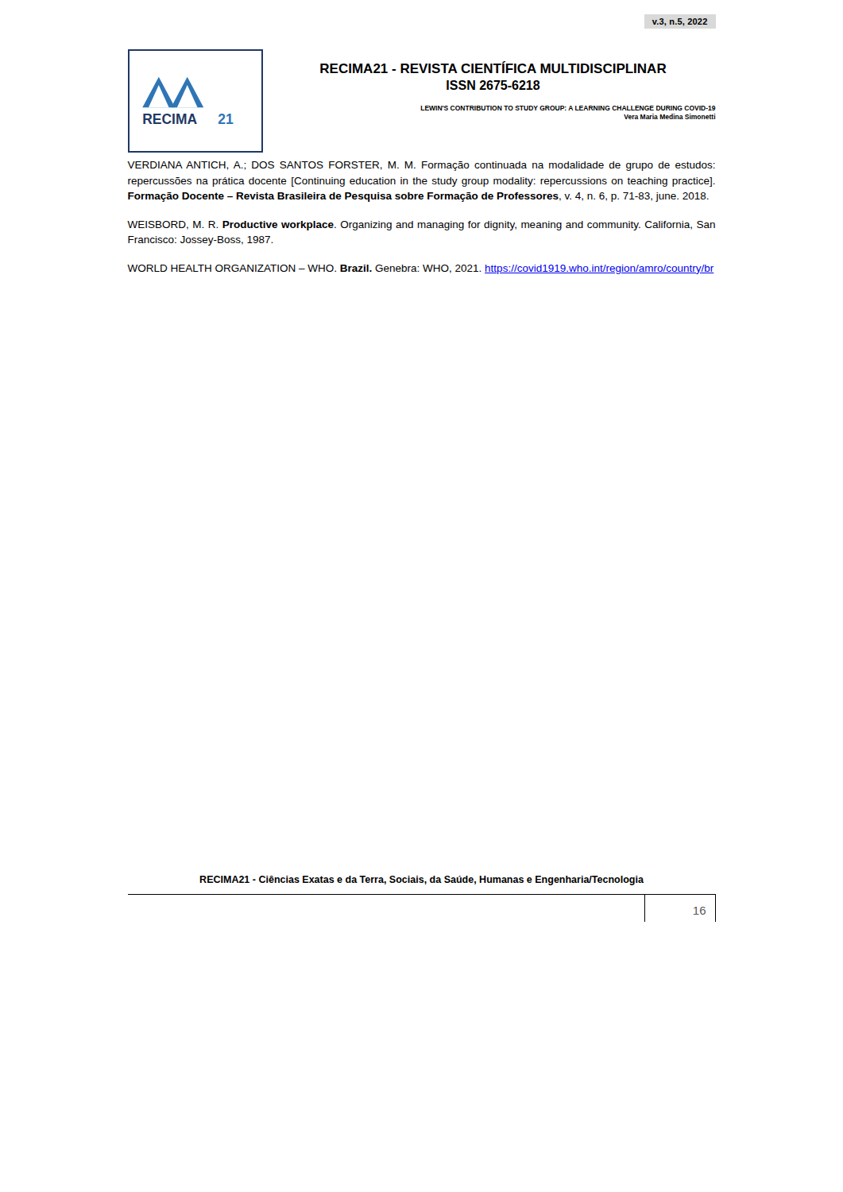v.3, n.5, 2022
RECIMA 21
RECIMA21 - REVISTA CIENTÍFICA MULTIDISCIPLINAR
ISSN 2675-6218
LEWIN'S CONTRIBUTION TO STUDY GROUP: A LEARNING CHALLENGE DURING COVID-19
Vera Maria Medina Simonetti
VERDIANA ANTICH, A.; DOS SANTOS FORSTER, M. M. Formação continuada na modalidade de grupo de estudos: repercussões na prática docente [Continuing education in the study group modality: repercussions on teaching practice]. Formação Docente – Revista Brasileira de Pesquisa sobre Formação de Professores, v. 4, n. 6, p. 71-83, june. 2018.
WEISBORD, M. R. Productive workplace. Organizing and managing for dignity, meaning and community. California, San Francisco: Jossey-Boss, 1987.
WORLD HEALTH ORGANIZATION – WHO. Brazil. Genebra: WHO, 2021. https://covid1919.who.int/region/amro/country/br
RECIMA21 - Ciências Exatas e da Terra, Sociais, da Saúde, Humanas e Engenharia/Tecnologia
16